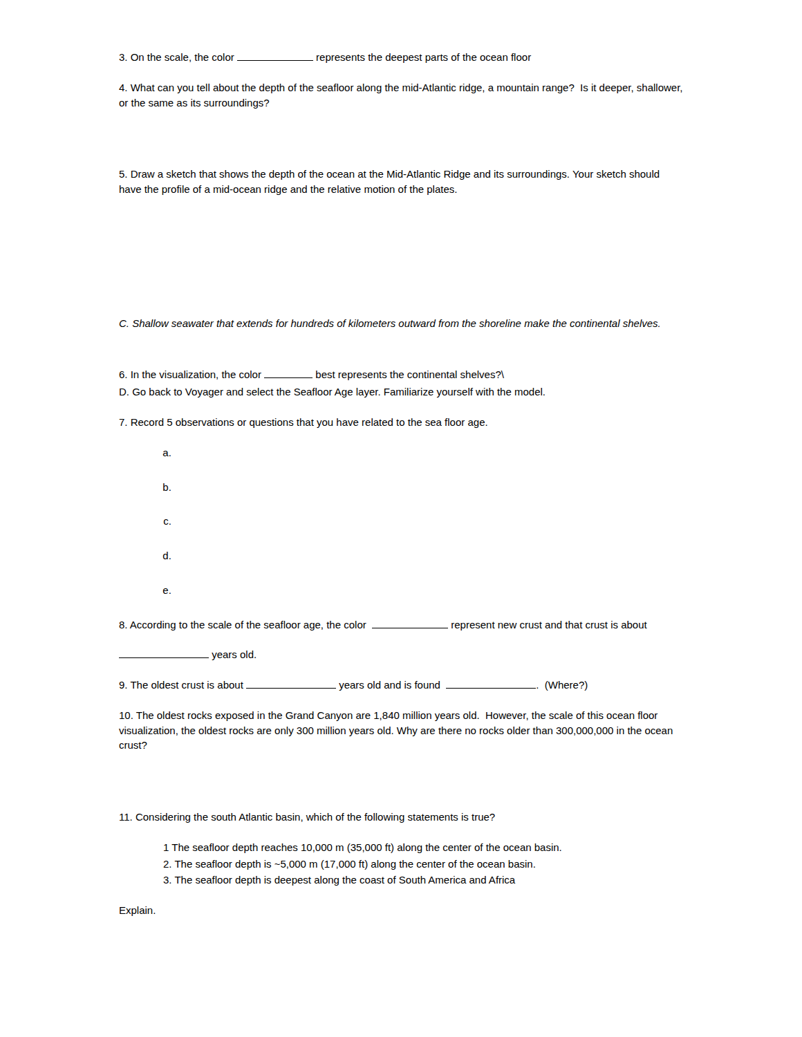3. On the scale, the color represents the deepest parts of the ocean floor
4. What can you tell about the depth of the seafloor along the mid-Atlantic ridge, a mountain range? Is it deeper, shallower, or the same as its surroundings?
5. Draw a sketch that shows the depth of the ocean at the Mid-Atlantic Ridge and its surroundings. Your sketch should have the profile of a mid-ocean ridge and the relative motion of the plates.
C. Shallow seawater that extends for hundreds of kilometers outward from the shoreline make the continental shelves.
6. In the visualization, the color best represents the continental shelves?\
D. Go back to Voyager and select the Seafloor Age layer. Familiarize yourself with the model.
7. Record 5 observations or questions that you have related to the sea floor age.
8. According to the scale of the seafloor age, the color represent new crust and that crust is about
years old.
9. The oldest crust is about years old and is found . (Where?)
10. The oldest rocks exposed in the Grand Canyon are 1,840 million years old. However, the scale of this ocean floor visualization, the oldest rocks are only 300 million years old. Why are there no rocks older than 300,000,000 in the ocean crust?
11. Considering the south Atlantic basin, which of the following statements is true?
1 The seafloor depth reaches 10,000 m (35,000 ft) along the center of the ocean basin.
2. The seafloor depth is ~5,000 m (17,000 ft) along the center of the ocean basin.
3. The seafloor depth is deepest along the coast of South America and Africa
Explain.